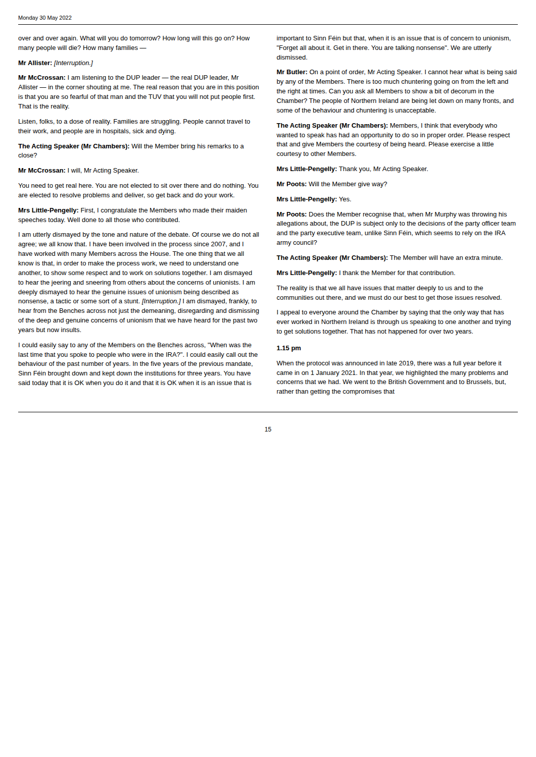Monday 30 May 2022
over and over again. What will you do tomorrow? How long will this go on? How many people will die? How many families —
Mr Allister: [Interruption.]
Mr McCrossan: I am listening to the DUP leader — the real DUP leader, Mr Allister — in the corner shouting at me. The real reason that you are in this position is that you are so fearful of that man and the TUV that you will not put people first. That is the reality.
Listen, folks, to a dose of reality. Families are struggling. People cannot travel to their work, and people are in hospitals, sick and dying.
The Acting Speaker (Mr Chambers): Will the Member bring his remarks to a close?
Mr McCrossan: I will, Mr Acting Speaker.
You need to get real here. You are not elected to sit over there and do nothing. You are elected to resolve problems and deliver, so get back and do your work.
Mrs Little-Pengelly: First, I congratulate the Members who made their maiden speeches today. Well done to all those who contributed.
I am utterly dismayed by the tone and nature of the debate. Of course we do not all agree; we all know that. I have been involved in the process since 2007, and I have worked with many Members across the House. The one thing that we all know is that, in order to make the process work, we need to understand one another, to show some respect and to work on solutions together. I am dismayed to hear the jeering and sneering from others about the concerns of unionists. I am deeply dismayed to hear the genuine issues of unionism being described as nonsense, a tactic or some sort of a stunt. [Interruption.] I am dismayed, frankly, to hear from the Benches across not just the demeaning, disregarding and dismissing of the deep and genuine concerns of unionism that we have heard for the past two years but now insults.
I could easily say to any of the Members on the Benches across, "When was the last time that you spoke to people who were in the IRA?". I could easily call out the behaviour of the past number of years. In the five years of the previous mandate, Sinn Féin brought down and kept down the institutions for three years. You have said today that it is OK when you do it and that it is OK when it is an issue that is important to Sinn Féin but that, when it is an issue that is of concern to unionism, "Forget all about it. Get in there. You are talking nonsense". We are utterly dismissed.
Mr Butler: On a point of order, Mr Acting Speaker. I cannot hear what is being said by any of the Members. There is too much chuntering going on from the left and the right at times. Can you ask all Members to show a bit of decorum in the Chamber? The people of Northern Ireland are being let down on many fronts, and some of the behaviour and chuntering is unacceptable.
The Acting Speaker (Mr Chambers): Members, I think that everybody who wanted to speak has had an opportunity to do so in proper order. Please respect that and give Members the courtesy of being heard. Please exercise a little courtesy to other Members.
Mrs Little-Pengelly: Thank you, Mr Acting Speaker.
Mr Poots: Will the Member give way?
Mrs Little-Pengelly: Yes.
Mr Poots: Does the Member recognise that, when Mr Murphy was throwing his allegations about, the DUP is subject only to the decisions of the party officer team and the party executive team, unlike Sinn Féin, which seems to rely on the IRA army council?
The Acting Speaker (Mr Chambers): The Member will have an extra minute.
Mrs Little-Pengelly: I thank the Member for that contribution.
The reality is that we all have issues that matter deeply to us and to the communities out there, and we must do our best to get those issues resolved.
I appeal to everyone around the Chamber by saying that the only way that has ever worked in Northern Ireland is through us speaking to one another and trying to get solutions together. That has not happened for over two years.
1.15 pm
When the protocol was announced in late 2019, there was a full year before it came in on 1 January 2021. In that year, we highlighted the many problems and concerns that we had. We went to the British Government and to Brussels, but, rather than getting the compromises that
15